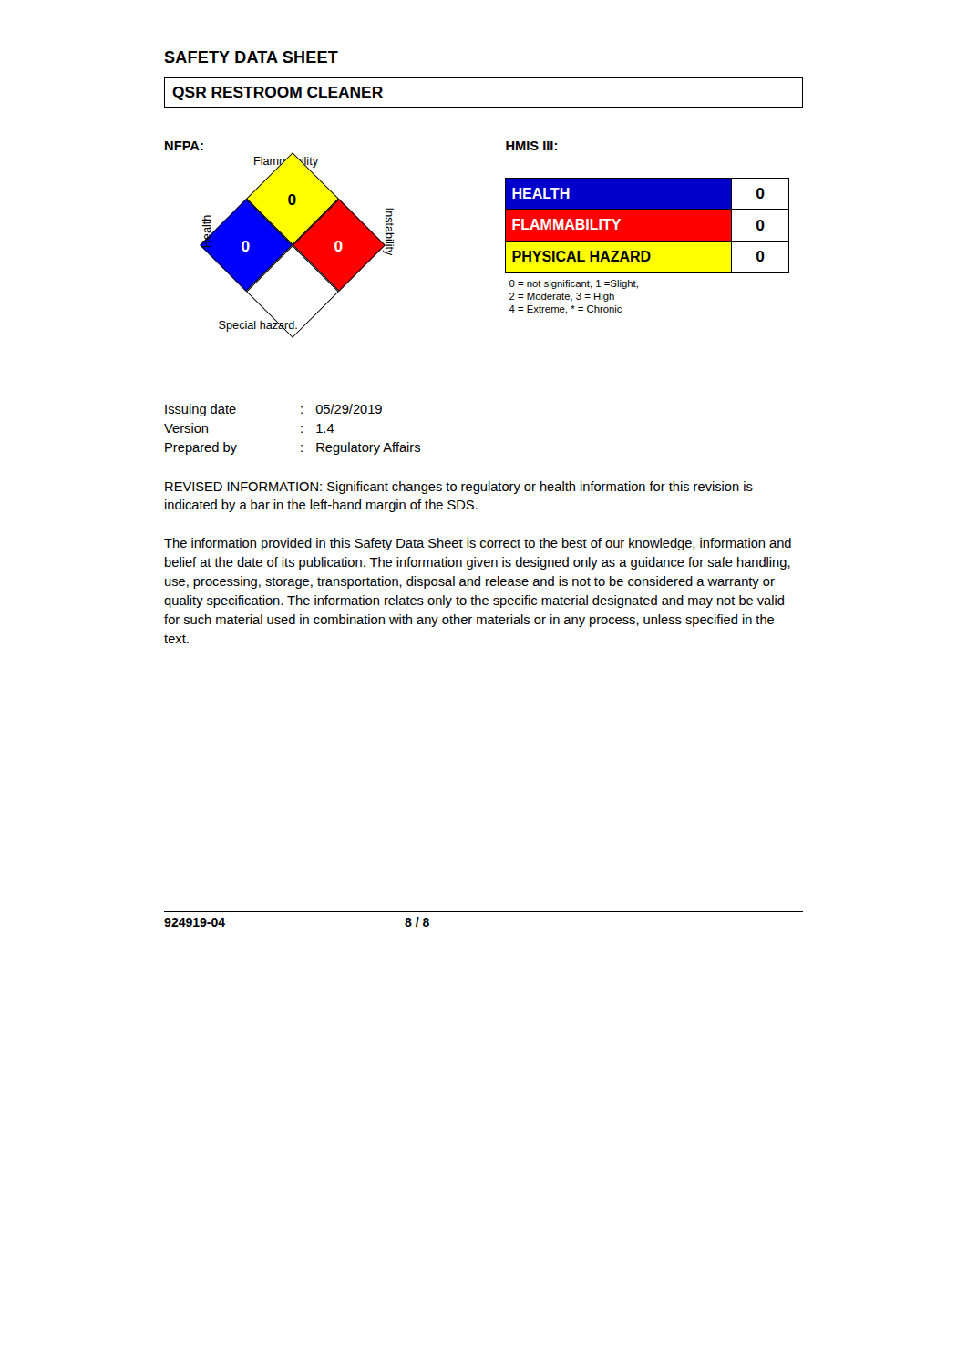SAFETY DATA SHEET
QSR RESTROOM CLEANER
NFPA:
Flammability
0
0
0
Health
Instability
Special hazard.
HMIS III:
| HEALTH | 0 |
| FLAMMABILITY | 0 |
| PHYSICAL HAZARD | 0 |
0 = not significant, 1 =Slight,
2 = Moderate, 3 = High
4 = Extreme, * = Chronic
Issuing date
:
05/29/2019
Version
:
1.4
Prepared by
:
Regulatory Affairs
REVISED INFORMATION: Significant changes to regulatory or health information for this revision is indicated by a bar in the left-hand margin of the SDS.
The information provided in this Safety Data Sheet is correct to the best of our knowledge, information and belief at the date of its publication. The information given is designed only as a guidance for safe handling, use, processing, storage, transportation, disposal and release and is not to be considered a warranty or quality specification. The information relates only to the specific material designated and may not be valid for such material used in combination with any other materials or in any process, unless specified in the text.
924919-04
8 / 8